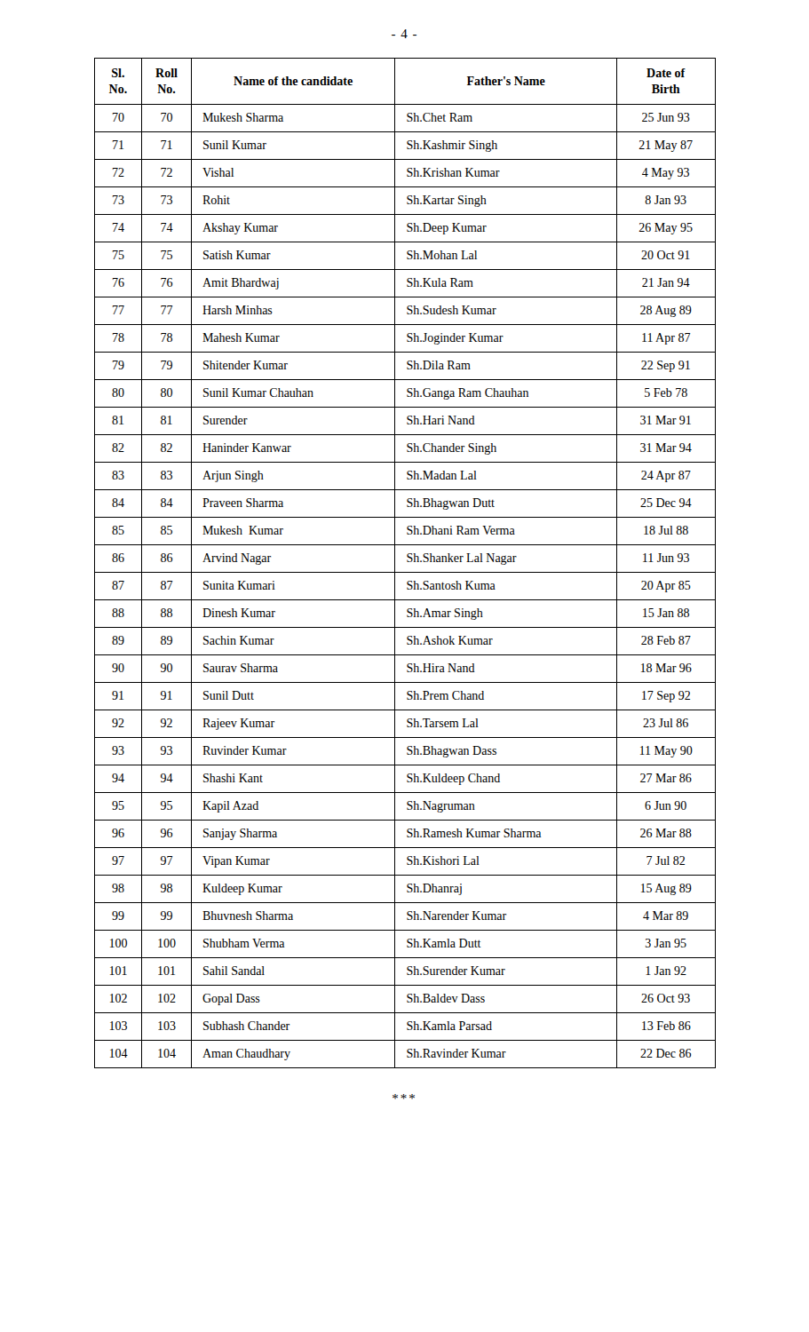- 4 -
| Sl. No. | Roll No. | Name of the candidate | Father's Name | Date of Birth |
| --- | --- | --- | --- | --- |
| 70 | 70 | Mukesh Sharma | Sh.Chet Ram | 25 Jun 93 |
| 71 | 71 | Sunil Kumar | Sh.Kashmir Singh | 21 May 87 |
| 72 | 72 | Vishal | Sh.Krishan Kumar | 4 May 93 |
| 73 | 73 | Rohit | Sh.Kartar Singh | 8 Jan 93 |
| 74 | 74 | Akshay Kumar | Sh.Deep Kumar | 26 May 95 |
| 75 | 75 | Satish Kumar | Sh.Mohan Lal | 20 Oct 91 |
| 76 | 76 | Amit Bhardwaj | Sh.Kula Ram | 21 Jan 94 |
| 77 | 77 | Harsh Minhas | Sh.Sudesh Kumar | 28 Aug 89 |
| 78 | 78 | Mahesh Kumar | Sh.Joginder Kumar | 11 Apr 87 |
| 79 | 79 | Shitender Kumar | Sh.Dila Ram | 22 Sep 91 |
| 80 | 80 | Sunil Kumar Chauhan | Sh.Ganga Ram Chauhan | 5 Feb 78 |
| 81 | 81 | Surender | Sh.Hari Nand | 31 Mar 91 |
| 82 | 82 | Haninder Kanwar | Sh.Chander Singh | 31 Mar 94 |
| 83 | 83 | Arjun Singh | Sh.Madan Lal | 24 Apr 87 |
| 84 | 84 | Praveen Sharma | Sh.Bhagwan Dutt | 25 Dec 94 |
| 85 | 85 | Mukesh Kumar | Sh.Dhani Ram Verma | 18 Jul 88 |
| 86 | 86 | Arvind Nagar | Sh.Shanker Lal Nagar | 11 Jun 93 |
| 87 | 87 | Sunita Kumari | Sh.Santosh Kuma | 20 Apr 85 |
| 88 | 88 | Dinesh Kumar | Sh.Amar Singh | 15 Jan 88 |
| 89 | 89 | Sachin Kumar | Sh.Ashok Kumar | 28 Feb 87 |
| 90 | 90 | Saurav Sharma | Sh.Hira Nand | 18 Mar 96 |
| 91 | 91 | Sunil Dutt | Sh.Prem Chand | 17 Sep 92 |
| 92 | 92 | Rajeev Kumar | Sh.Tarsem Lal | 23 Jul 86 |
| 93 | 93 | Ruvinder Kumar | Sh.Bhagwan Dass | 11 May 90 |
| 94 | 94 | Shashi Kant | Sh.Kuldeep Chand | 27 Mar 86 |
| 95 | 95 | Kapil Azad | Sh.Nagruman | 6 Jun 90 |
| 96 | 96 | Sanjay Sharma | Sh.Ramesh Kumar Sharma | 26 Mar 88 |
| 97 | 97 | Vipan Kumar | Sh.Kishori Lal | 7 Jul 82 |
| 98 | 98 | Kuldeep Kumar | Sh.Dhanraj | 15 Aug 89 |
| 99 | 99 | Bhuvnesh Sharma | Sh.Narender Kumar | 4 Mar 89 |
| 100 | 100 | Shubham Verma | Sh.Kamla Dutt | 3 Jan 95 |
| 101 | 101 | Sahil Sandal | Sh.Surender Kumar | 1 Jan 92 |
| 102 | 102 | Gopal Dass | Sh.Baldev Dass | 26 Oct 93 |
| 103 | 103 | Subhash Chander | Sh.Kamla Parsad | 13 Feb 86 |
| 104 | 104 | Aman Chaudhary | Sh.Ravinder Kumar | 22 Dec 86 |
***